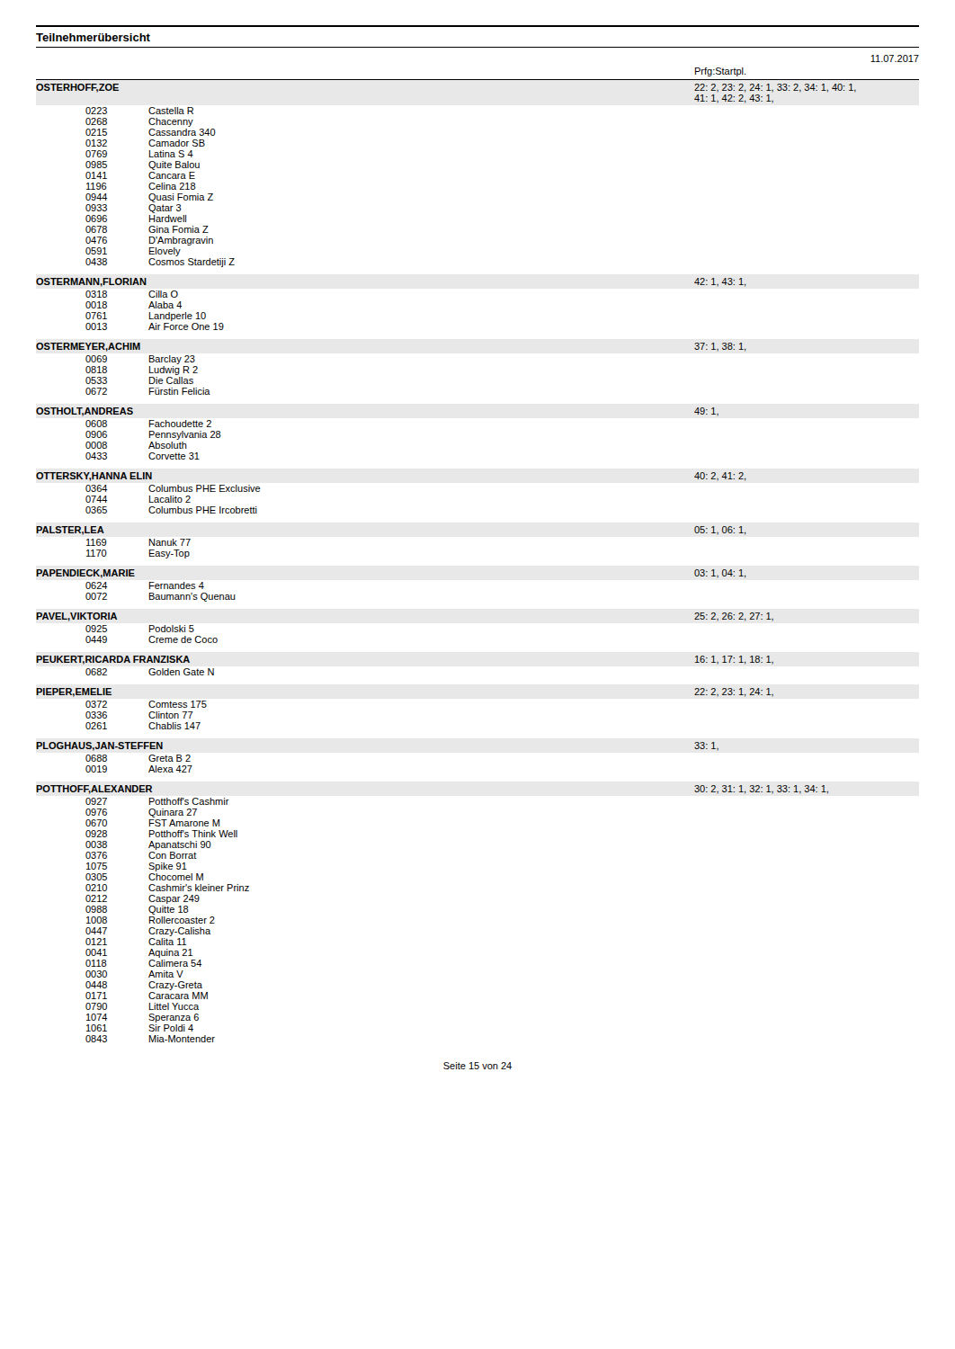Teilnehmerübersicht
11.07.2017
| | | Prfg:Startpl. |
| OSTERHOFF,ZOE | 22: 2, 23: 2, 24: 1, 33: 2, 34: 1, 40: 1, 41: 1, 42: 2, 43: 1, |
| 0223 | Castella R | |
| 0268 | Chacenny | |
| 0215 | Cassandra 340 | |
| 0132 | Camador SB | |
| 0769 | Latina S 4 | |
| 0985 | Quite Balou | |
| 0141 | Cancara E | |
| 1196 | Celina 218 | |
| 0944 | Quasi Fomia Z | |
| 0933 | Qatar 3 | |
| 0696 | Hardwell | |
| 0678 | Gina Fomia Z | |
| 0476 | D'Ambragravin | |
| 0591 | Elovely | |
| 0438 | Cosmos Stardetiji Z | |
| OSTERMANN,FLORIAN | 42: 1, 43: 1, |
| 0318 | Cilla O | |
| 0018 | Alaba 4 | |
| 0761 | Landperle 10 | |
| 0013 | Air Force One 19 | |
| OSTERMEYER,ACHIM | 37: 1, 38: 1, |
| 0069 | Barclay 23 | |
| 0818 | Ludwig R 2 | |
| 0533 | Die Callas | |
| 0672 | Fürstin Felicia | |
| OSTHOLT,ANDREAS | 49: 1, |
| 0608 | Fachoudette 2 | |
| 0906 | Pennsylvania 28 | |
| 0008 | Absoluth | |
| 0433 | Corvette 31 | |
| OTTERSKY,HANNA ELIN | 40: 2, 41: 2, |
| 0364 | Columbus PHE Exclusive | |
| 0744 | Lacalito 2 | |
| 0365 | Columbus PHE Ircobretti | |
| PALSTER,LEA | 05: 1, 06: 1, |
| 1169 | Nanuk 77 | |
| 1170 | Easy-Top | |
| PAPENDIECK,MARIE | 03: 1, 04: 1, |
| 0624 | Fernandes 4 | |
| 0072 | Baumann's Quenau | |
| PAVEL,VIKTORIA | 25: 2, 26: 2, 27: 1, |
| 0925 | Podolski 5 | |
| 0449 | Creme de Coco | |
| PEUKERT,RICARDA FRANZISKA | 16: 1, 17: 1, 18: 1, |
| 0682 | Golden Gate N | |
| PIEPER,EMELIE | 22: 2, 23: 1, 24: 1, |
| 0372 | Comtess 175 | |
| 0336 | Clinton 77 | |
| 0261 | Chablis 147 | |
| PLOGHAUS,JAN-STEFFEN | 33: 1, |
| 0688 | Greta B 2 | |
| 0019 | Alexa 427 | |
| POTTHOFF,ALEXANDER | 30: 2, 31: 1, 32: 1, 33: 1, 34: 1, |
| 0927 | Potthoff's Cashmir | |
| 0976 | Quinara 27 | |
| 0670 | FST Amarone M | |
| 0928 | Potthoff's Think Well | |
| 0038 | Apanatschi 90 | |
| 0376 | Con Borrat | |
| 1075 | Spike 91 | |
| 0305 | Chocomel M | |
| 0210 | Cashmir's kleiner Prinz | |
| 0212 | Caspar 249 | |
| 0988 | Quitte 18 | |
| 1008 | Rollercoaster 2 | |
| 0447 | Crazy-Calisha | |
| 0121 | Calita 11 | |
| 0041 | Aquina 21 | |
| 0118 | Calimera 54 | |
| 0030 | Amita V | |
| 0448 | Crazy-Greta | |
| 0171 | Caracara MM | |
| 0790 | Littel Yucca | |
| 1074 | Speranza 6 | |
| 1061 | Sir Poldi 4 | |
| 0843 | Mia-Montender | |
Seite 15 von 24